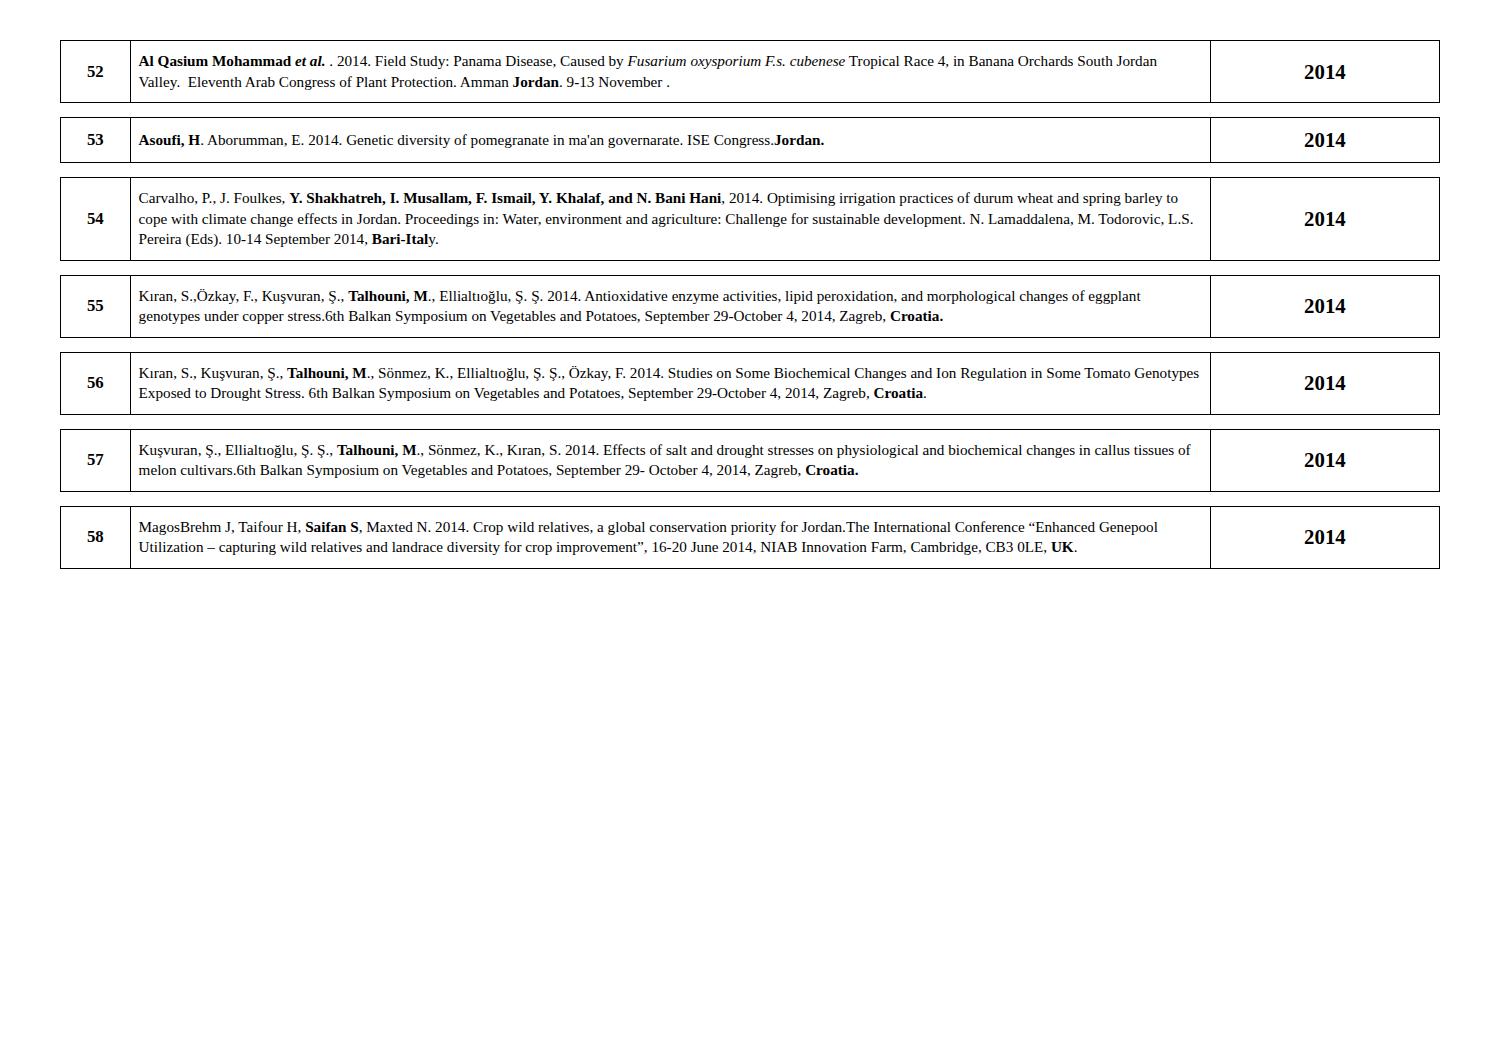| 52 | Al Qasium Mohammad et al. . 2014. Field Study: Panama Disease, Caused by Fusarium oxysporium F.s. cubenese Tropical Race 4, in Banana Orchards South Jordan Valley. Eleventh Arab Congress of Plant Protection. Amman Jordan . 9-13 November . | 2014 |
| 53 | Asoufi, H . Aborumman, E. 2014. Genetic diversity of pomegranate in ma'an governarate. ISE Congress. Jordan. | 2014 |
| 54 | Carvalho, P., J. Foulkes, Y. Shakhatreh, I. Musallam, F. Ismail, Y. Khalaf, and N. Bani Hani , 2014. Optimising irrigation practices of durum wheat and spring barley to cope with climate change effects in Jordan. Proceedings in: Water, environment and agriculture: Challenge for sustainable development. N. Lamaddalena, M. Todorovic, L.S. Pereira (Eds). 10-14 September 2014, Bari-Ital y. | 2014 |
| 55 | Kıran, S.,Özkay, F., Kuşvuran, Ş., Talhouni, M ., Ellialtıoğlu, Ş. Ş. 2014. Antioxidative enzyme activities, lipid peroxidation, and morphological changes of eggplant genotypes under copper stress.6th Balkan Symposium on Vegetables and Potatoes, September 29-October 4, 2014, Zagreb, Croatia. | 2014 |
| 56 | Kıran, S., Kuşvuran, Ş., Talhouni, M ., Sönmez, K., Ellialtıoğlu, Ş. Ş., Özkay, F. 2014. Studies on Some Biochemical Changes and Ion Regulation in Some Tomato Genotypes Exposed to Drought Stress. 6th Balkan Symposium on Vegetables and Potatoes, September 29-October 4, 2014, Zagreb, Croatia . | 2014 |
| 57 | Kuşvuran, Ş., Ellialtıoğlu, Ş. Ş., Talhouni, M ., Sönmez, K., Kıran, S. 2014. Effects of salt and drought stresses on physiological and biochemical changes in callus tissues of melon cultivars.6th Balkan Symposium on Vegetables and Potatoes, September 29- October 4, 2014, Zagreb, Croatia. | 2014 |
| 58 | MagosBrehm J, Taifour H, Saifan S , Maxted N. 2014. Crop wild relatives, a global conservation priority for Jordan.The International Conference “Enhanced Genepool Utilization – capturing wild relatives and landrace diversity for crop improvement”, 16-20 June 2014, NIAB Innovation Farm, Cambridge, CB3 0LE, UK . | 2014 |